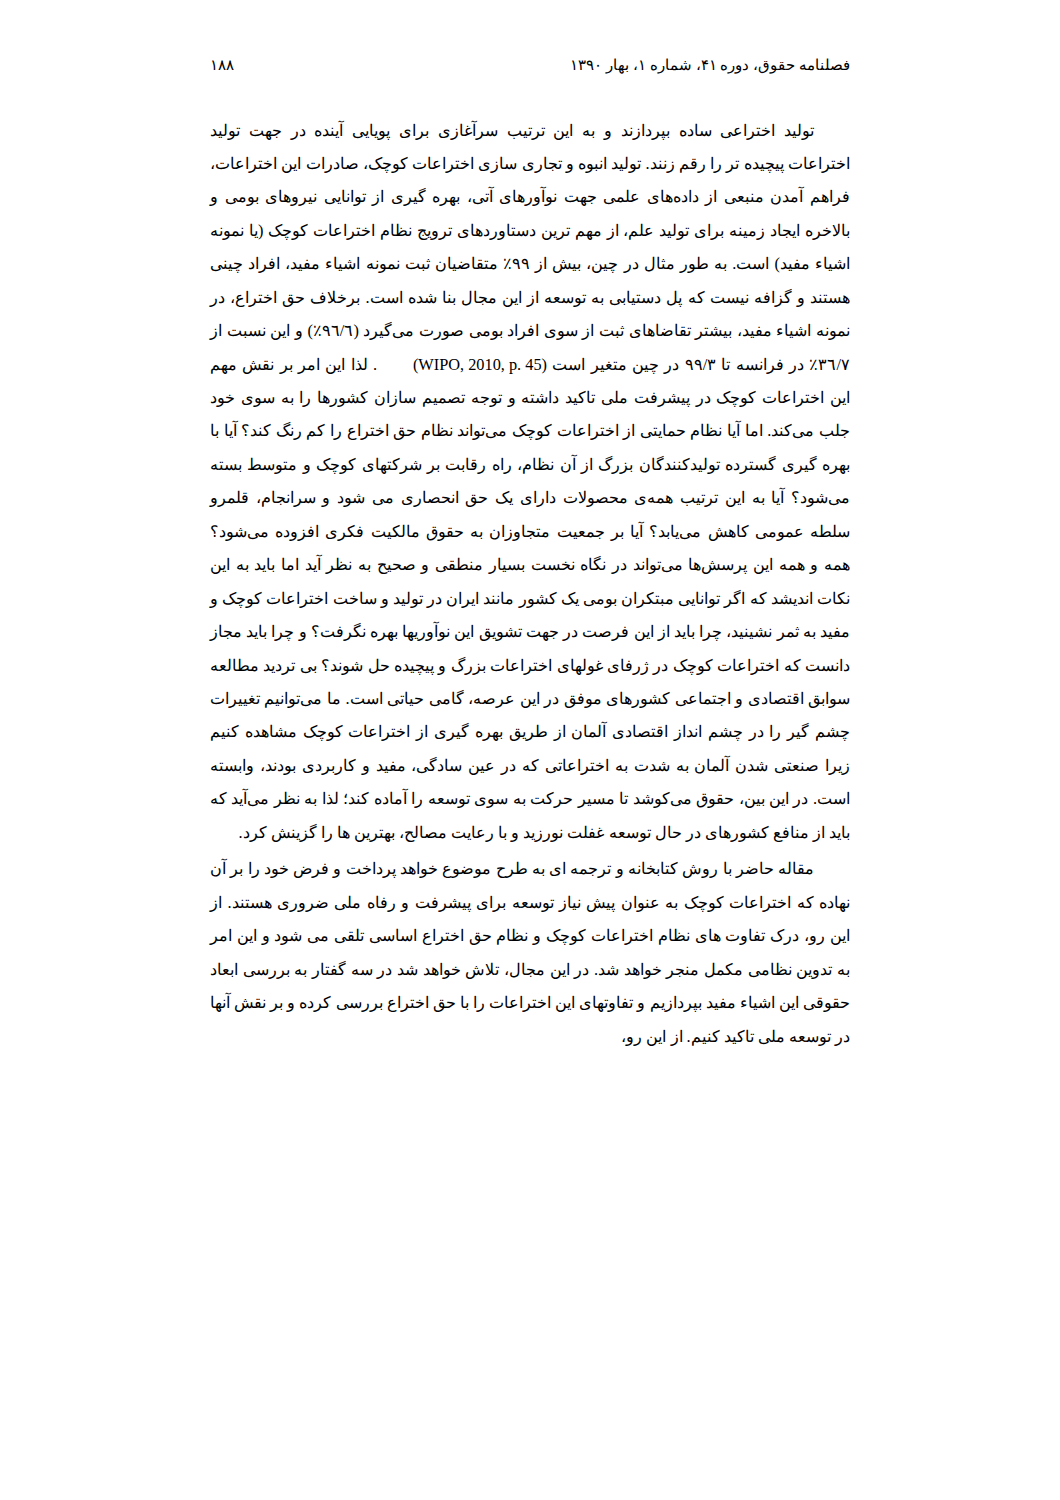فصلنامه حقوق، دوره ۴۱، شماره ۱، بهار ۱۳۹۰ ۱۸۸
تولید اختراعی ساده بپردازند و به این ترتیب سرآغازی برای پویایی آینده در جهت تولید اختراعات پیچیده تر را رقم زنند. تولید انبوه و تجاری سازی اختراعات کوچک، صادرات این اختراعات، فراهم آمدن منبعی از داده‌های علمی جهت نوآورهای آتی، بهره گیری از توانایی نیروهای بومی و بالاخره ایجاد زمینه برای تولید علم، از مهم ترین دستاوردهای ترویج نظام اختراعات کوچک (یا نمونه اشیاء مفید) است. به طور مثال در چین، بیش از ۹۹٪ متقاضیان ثبت نمونه اشیاء مفید، افراد چینی هستند و گزافه نیست که پل دستیابی به توسعه از این مجال بنا شده است. برخلاف حق اختراع، در نمونه اشیاء مفید، بیشتر تقاضاهای ثبت از سوی افراد بومی صورت می‌گیرد (۹٦/٦٪) و این نسبت از ۳٦/۷٪ در فرانسه تا ۹۹/۳ در چین متغیر است (WIPO, 2010, p. 45). لذا این امر بر نقش مهم این اختراعات کوچک در پیشرفت ملی تاکید داشته و توجه تصمیم سازان کشورها را به سوی خود جلب می‌کند. اما آیا نظام حمایتی از اختراعات کوچک می‌تواند نظام حق اختراع را کم رنگ کند؟ آیا با بهره گیری گسترده تولیدکنندگان بزرگ از آن نظام، راه رقابت بر شرکتهای کوچک و متوسط بسته می‌شود؟ آیا به این ترتیب همه‌ی محصولات دارای یک حق انحصاری می شود و سرانجام، قلمرو سلطه عمومی کاهش می‌یابد؟ آیا بر جمعیت متجاوزان به حقوق مالکیت فکری افزوده می‌شود؟ همه و همه این پرسش‌ها می‌تواند در نگاه نخست بسیار منطقی و صحیح به نظر آید اما باید به این نکات اندیشد که اگر توانایی مبتکران بومی یک کشور مانند ایران در تولید و ساخت اختراعات کوچک و مفید به ثمر نشینید، چرا باید از این فرصت در جهت تشویق این نوآوریها بهره نگرفت؟ و چرا باید مجاز دانست که اختراعات کوچک در ژرفای غولهای اختراعات بزرگ و پیچیده حل شوند؟ بی تردید مطالعه سوابق اقتصادی و اجتماعی کشورهای موفق در این عرصه، گامی حیاتی است. ما می‌توانیم تغییرات چشم گیر را در چشم انداز اقتصادی آلمان از طریق بهره گیری از اختراعات کوچک مشاهده کنیم زیرا صنعتی شدن آلمان به شدت به اختراعاتی که در عین سادگی، مفید و کاربردی بودند، وابسته است. در این بین، حقوق می‌کوشد تا مسیر حرکت به سوی توسعه را آماده کند؛ لذا به نظر می‌آید که باید از منافع کشورهای در حال توسعه غفلت نورزید و با رعایت مصالح، بهترین ها را گزینش کرد.
مقاله حاضر با روش کتابخانه و ترجمه ای به طرح موضوع خواهد پرداخت و فرض خود را بر آن نهاده که اختراعات کوچک به عنوان پیش نیاز توسعه برای پیشرفت و رفاه ملی ضروری هستند. از این رو، درک تفاوت های نظام اختراعات کوچک و نظام حق اختراع اساسی تلقی می شود و این امر به تدوین نظامی مکمل منجر خواهد شد. در این مجال، تلاش خواهد شد در سه گفتار به بررسی ابعاد حقوقی این اشیاء مفید بپردازیم و تفاوتهای این اختراعات را با حق اختراع بررسی کرده و بر نقش آنها در توسعه ملی تاکید کنیم. از این رو،